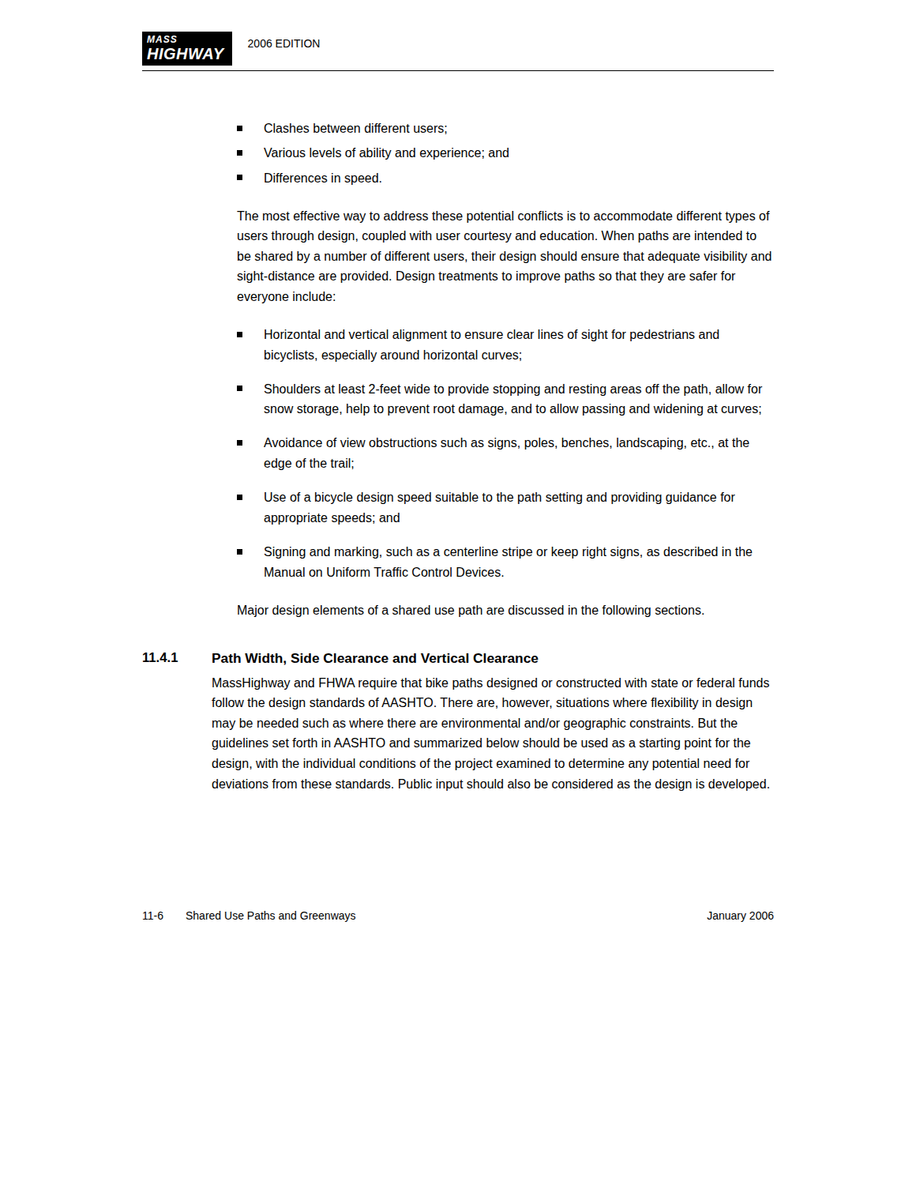MASSHIGHWAY
2006 EDITION
Clashes between different users;
Various levels of ability and experience; and
Differences in speed.
The most effective way to address these potential conflicts is to accommodate different types of users through design, coupled with user courtesy and education. When paths are intended to be shared by a number of different users, their design should ensure that adequate visibility and sight-distance are provided. Design treatments to improve paths so that they are safer for everyone include:
Horizontal and vertical alignment to ensure clear lines of sight for pedestrians and bicyclists, especially around horizontal curves;
Shoulders at least 2-feet wide to provide stopping and resting areas off the path, allow for snow storage, help to prevent root damage, and to allow passing and widening at curves;
Avoidance of view obstructions such as signs, poles, benches, landscaping, etc., at the edge of the trail;
Use of a bicycle design speed suitable to the path setting and providing guidance for appropriate speeds; and
Signing and marking, such as a centerline stripe or keep right signs, as described in the Manual on Uniform Traffic Control Devices.
Major design elements of a shared use path are discussed in the following sections.
11.4.1
Path Width, Side Clearance and Vertical Clearance
MassHighway and FHWA require that bike paths designed or constructed with state or federal funds follow the design standards of AASHTO. There are, however, situations where flexibility in design may be needed such as where there are environmental and/or geographic constraints. But the guidelines set forth in AASHTO and summarized below should be used as a starting point for the design, with the individual conditions of the project examined to determine any potential need for deviations from these standards. Public input should also be considered as the design is developed.
11-6 Shared Use Paths and Greenways
January 2006